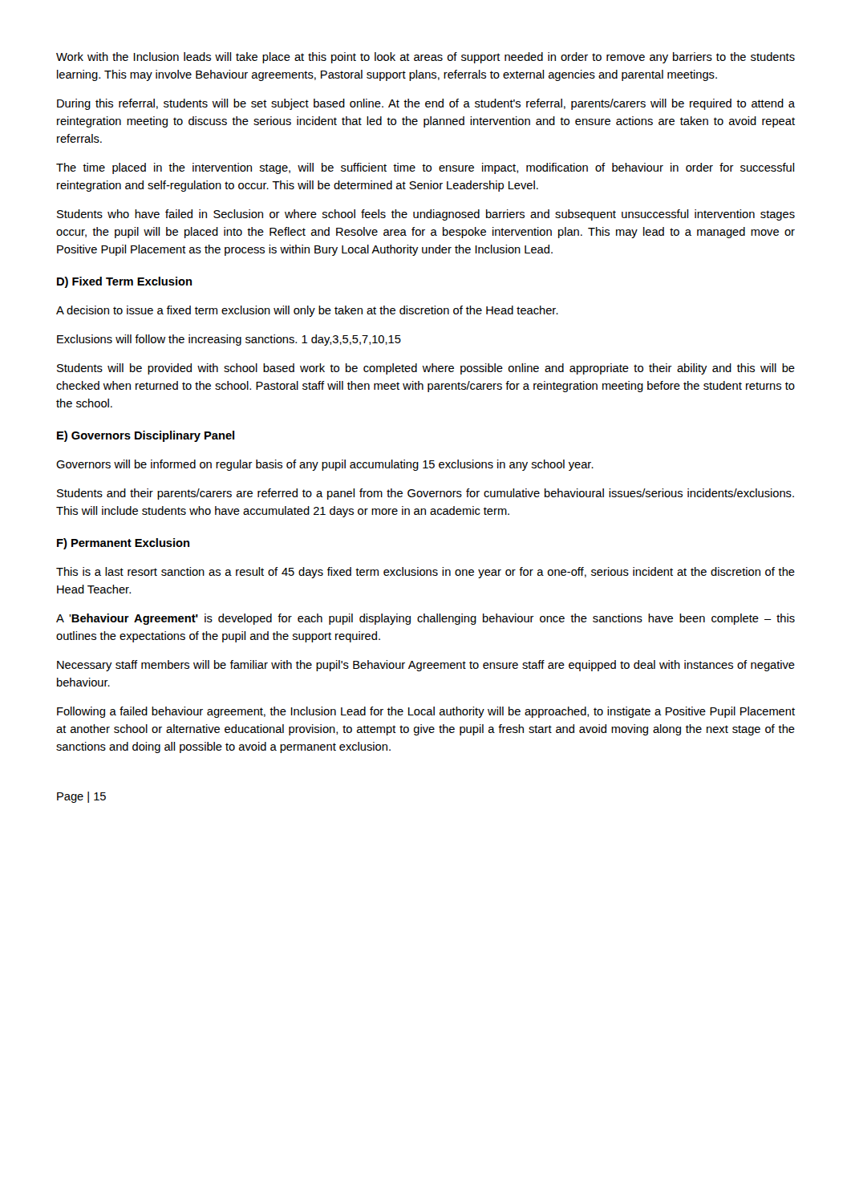Work with the Inclusion leads will take place at this point to look at areas of support needed in order to remove any barriers to the students learning. This may involve Behaviour agreements, Pastoral support plans, referrals to external agencies and parental meetings.
During this referral, students will be set subject based online. At the end of a student's referral, parents/carers will be required to attend a reintegration meeting to discuss the serious incident that led to the planned intervention and to ensure actions are taken to avoid repeat referrals.
The time placed in the intervention stage, will be sufficient time to ensure impact, modification of behaviour in order for successful reintegration and self-regulation to occur. This will be determined at Senior Leadership Level.
Students who have failed in Seclusion or where school feels the undiagnosed barriers and subsequent unsuccessful intervention stages occur, the pupil will be placed into the Reflect and Resolve area for a bespoke intervention plan. This may lead to a managed move or Positive Pupil Placement as the process is within Bury Local Authority under the Inclusion Lead.
D) Fixed Term Exclusion
A decision to issue a fixed term exclusion will only be taken at the discretion of the Head teacher.
Exclusions will follow the increasing sanctions. 1 day,3,5,5,7,10,15
Students will be provided with school based work to be completed where possible online and appropriate to their ability and this will be checked when returned to the school. Pastoral staff will then meet with parents/carers for a reintegration meeting before the student returns to the school.
E) Governors Disciplinary Panel
Governors will be informed on regular basis of any pupil accumulating 15 exclusions in any school year.
Students and their parents/carers are referred to a panel from the Governors for cumulative behavioural issues/serious incidents/exclusions. This will include students who have accumulated 21 days or more in an academic term.
F) Permanent Exclusion
This is a last resort sanction as a result of 45 days fixed term exclusions in one year or for a one-off, serious incident at the discretion of the Head Teacher.
A 'Behaviour Agreement' is developed for each pupil displaying challenging behaviour once the sanctions have been complete – this outlines the expectations of the pupil and the support required.
Necessary staff members will be familiar with the pupil's Behaviour Agreement to ensure staff are equipped to deal with instances of negative behaviour.
Following a failed behaviour agreement, the Inclusion Lead for the Local authority will be approached, to instigate a Positive Pupil Placement at another school or alternative educational provision, to attempt to give the pupil a fresh start and avoid moving along the next stage of the sanctions and doing all possible to avoid a permanent exclusion.
Page | 15